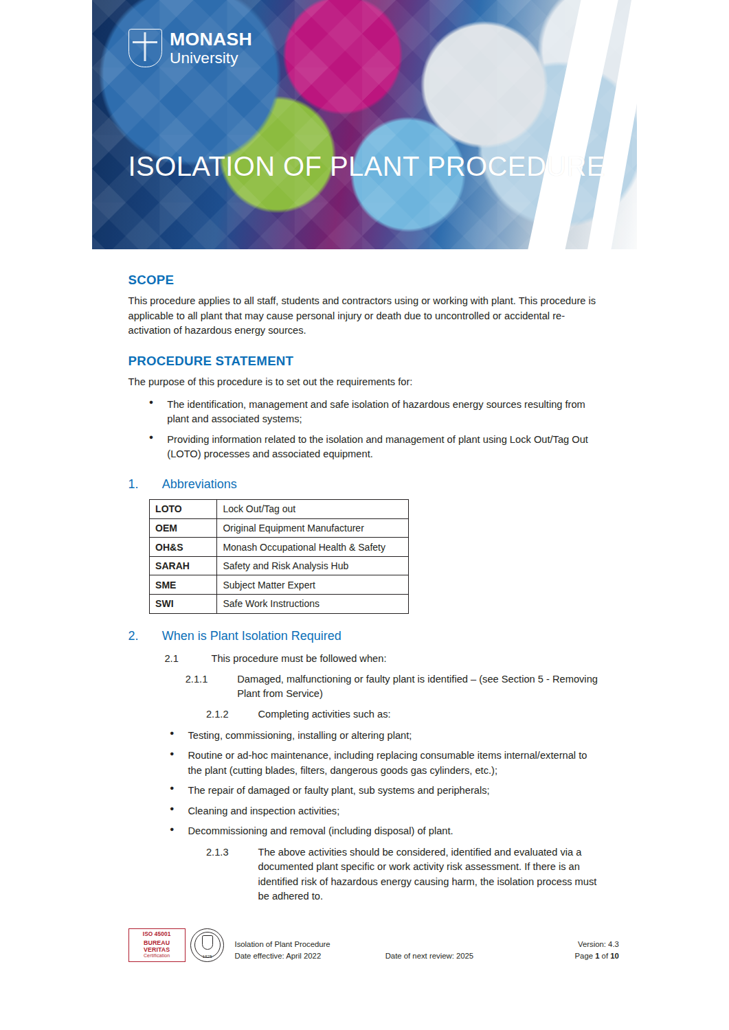MONASH University
ISOLATION OF PLANT PROCEDURE
SCOPE
This procedure applies to all staff, students and contractors using or working with plant. This procedure is applicable to all plant that may cause personal injury or death due to uncontrolled or accidental re-activation of hazardous energy sources.
PROCEDURE STATEMENT
The purpose of this procedure is to set out the requirements for:
The identification, management and safe isolation of hazardous energy sources resulting from plant and associated systems;
Providing information related to the isolation and management of plant using Lock Out/Tag Out (LOTO) processes and associated equipment.
1. Abbreviations
| LOTO | Lock Out/Tag out |
| OEM | Original Equipment Manufacturer |
| OH&S | Monash Occupational Health & Safety |
| SARAH | Safety and Risk Analysis Hub |
| SME | Subject Matter Expert |
| SWI | Safe Work Instructions |
2. When is Plant Isolation Required
2.1 This procedure must be followed when:
2.1.1 Damaged, malfunctioning or faulty plant is identified – (see Section 5 - Removing Plant from Service)
2.1.2 Completing activities such as:
Testing, commissioning, installing or altering plant;
Routine or ad-hoc maintenance, including replacing consumable items internal/external to the plant (cutting blades, filters, dangerous goods gas cylinders, etc.);
The repair of damaged or faulty plant, sub systems and peripherals;
Cleaning and inspection activities;
Decommissioning and removal (including disposal) of plant.
2.1.3 The above activities should be considered, identified and evaluated via a documented plant specific or work activity risk assessment. If there is an identified risk of hazardous energy causing harm, the isolation process must be adhered to.
ISO 45001 BUREAU VERITAS Certification
Isolation of Plant Procedure Date effective: April 2022
Date of next review: 2025
Version: 4.3 Page 1 of 10